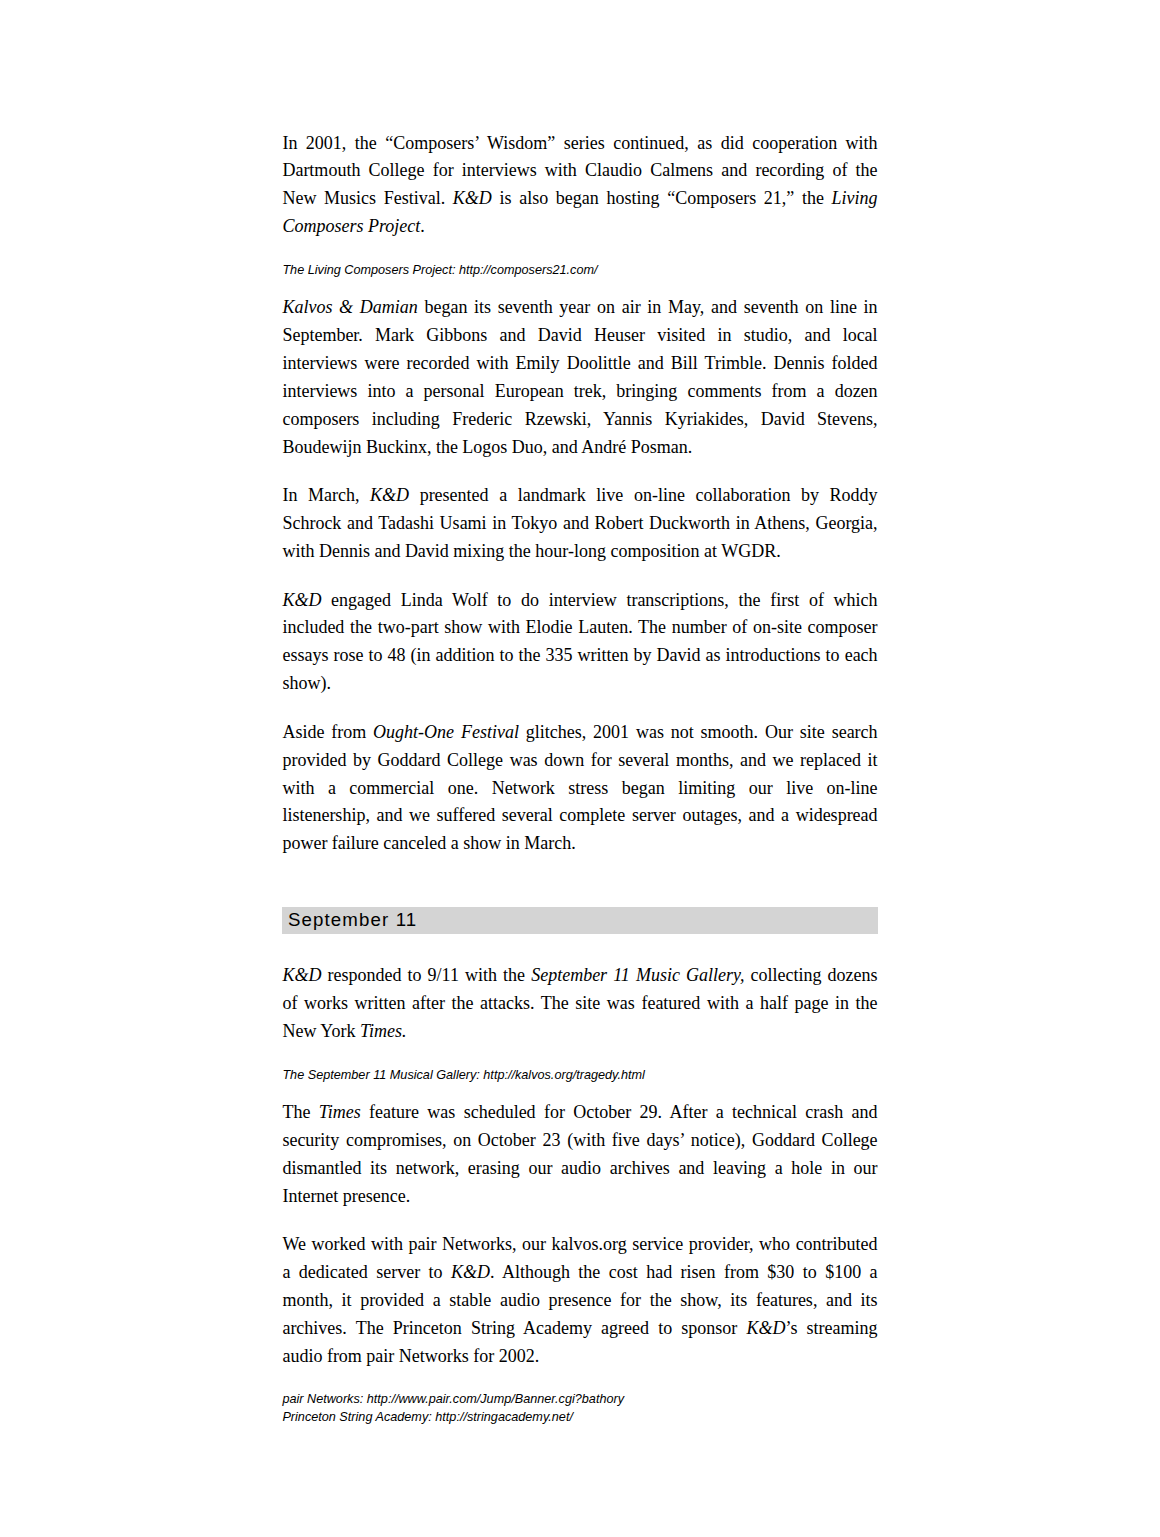In 2001, the “Composers’ Wisdom” series continued, as did cooperation with Dartmouth College for interviews with Claudio Calmens and recording of the New Musics Festival. K&D is also began hosting “Composers 21,” the Living Composers Project.
The Living Composers Project: http://composers21.com/
Kalvos & Damian began its seventh year on air in May, and seventh on line in September. Mark Gibbons and David Heuser visited in studio, and local interviews were recorded with Emily Doolittle and Bill Trimble. Dennis folded interviews into a personal European trek, bringing comments from a dozen composers including Frederic Rzewski, Yannis Kyriakides, David Stevens, Boudewijn Buckinx, the Logos Duo, and André Posman.
In March, K&D presented a landmark live on-line collaboration by Roddy Schrock and Tadashi Usami in Tokyo and Robert Duckworth in Athens, Georgia, with Dennis and David mixing the hour-long composition at WGDR.
K&D engaged Linda Wolf to do interview transcriptions, the first of which included the two-part show with Elodie Lauten. The number of on-site composer essays rose to 48 (in addition to the 335 written by David as introductions to each show).
Aside from Ought-One Festival glitches, 2001 was not smooth. Our site search provided by Goddard College was down for several months, and we replaced it with a commercial one. Network stress began limiting our live on-line listenership, and we suffered several complete server outages, and a widespread power failure canceled a show in March.
September 11
K&D responded to 9/11 with the September 11 Music Gallery, collecting dozens of works written after the attacks. The site was featured with a half page in the New York Times.
The September 11 Musical Gallery: http://kalvos.org/tragedy.html
The Times feature was scheduled for October 29. After a technical crash and security compromises, on October 23 (with five days’ notice), Goddard College dismantled its network, erasing our audio archives and leaving a hole in our Internet presence.
We worked with pair Networks, our kalvos.org service provider, who contributed a dedicated server to K&D. Although the cost had risen from $30 to $100 a month, it provided a stable audio presence for the show, its features, and its archives. The Princeton String Academy agreed to sponsor K&D’s streaming audio from pair Networks for 2002.
pair Networks: http://www.pair.com/Jump/Banner.cgi?bathory
Princeton String Academy: http://stringacademy.net/